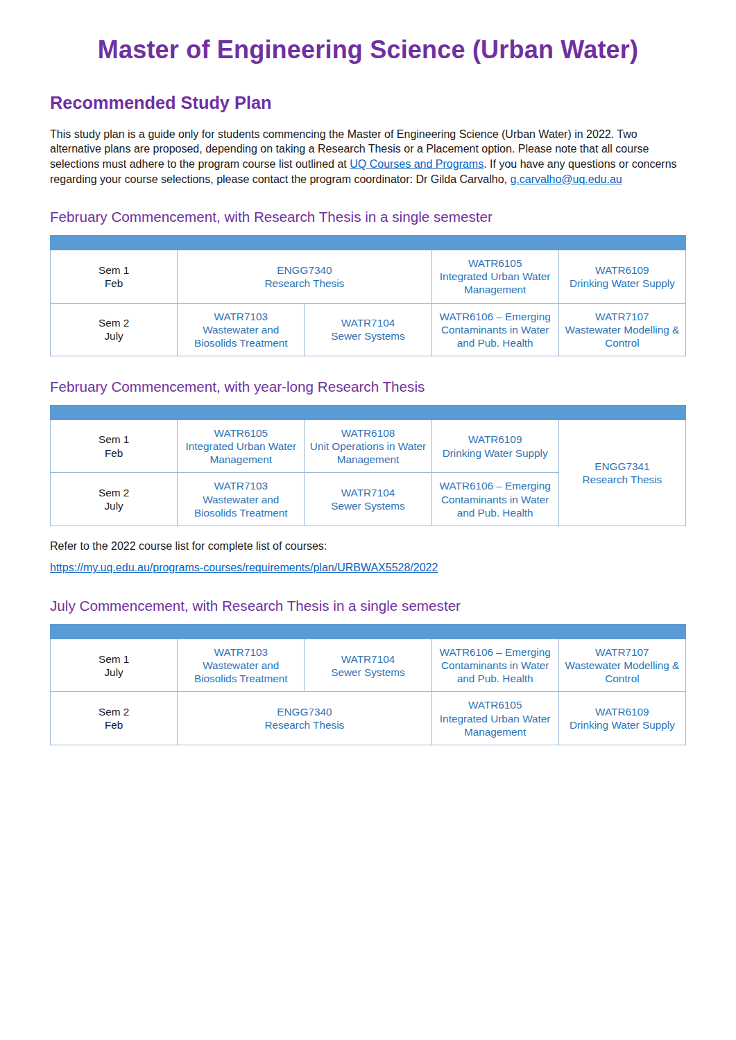Master of Engineering Science (Urban Water)
Recommended Study Plan
This study plan is a guide only for students commencing the Master of Engineering Science (Urban Water) in 2022. Two alternative plans are proposed, depending on taking a Research Thesis or a Placement option. Please note that all course selections must adhere to the program course list outlined at UQ Courses and Programs. If you have any questions or concerns regarding your course selections, please contact the program coordinator: Dr Gilda Carvalho, g.carvalho@uq.edu.au
February Commencement, with Research Thesis in a single semester
| Sem 1 Feb | ENGG7340 Research Thesis | WATR6105 Integrated Urban Water Management | WATR6109 Drinking Water Supply |
| Sem 2 July | WATR7103 Wastewater and Biosolids Treatment | WATR7104 Sewer Systems | WATR6106 – Emerging Contaminants in Water and Pub. Health | WATR7107 Wastewater Modelling & Control |
February Commencement, with year-long Research Thesis
| Sem 1 Feb | WATR6105 Integrated Urban Water Management | WATR6108 Unit Operations in Water Management | WATR6109 Drinking Water Supply | ENGG7341 Research Thesis |
| Sem 2 July | WATR7103 Wastewater and Biosolids Treatment | WATR7104 Sewer Systems | WATR6106 – Emerging Contaminants in Water and Pub. Health |
Refer to the 2022 course list for complete list of courses:
https://my.uq.edu.au/programs-courses/requirements/plan/URBWAX5528/2022
July Commencement, with Research Thesis in a single semester
| Sem 1 July | WATR7103 Wastewater and Biosolids Treatment | WATR7104 Sewer Systems | WATR6106 – Emerging Contaminants in Water and Pub. Health | WATR7107 Wastewater Modelling & Control |
| Sem 2 Feb | ENGG7340 Research Thesis | WATR6105 Integrated Urban Water Management | WATR6109 Drinking Water Supply |